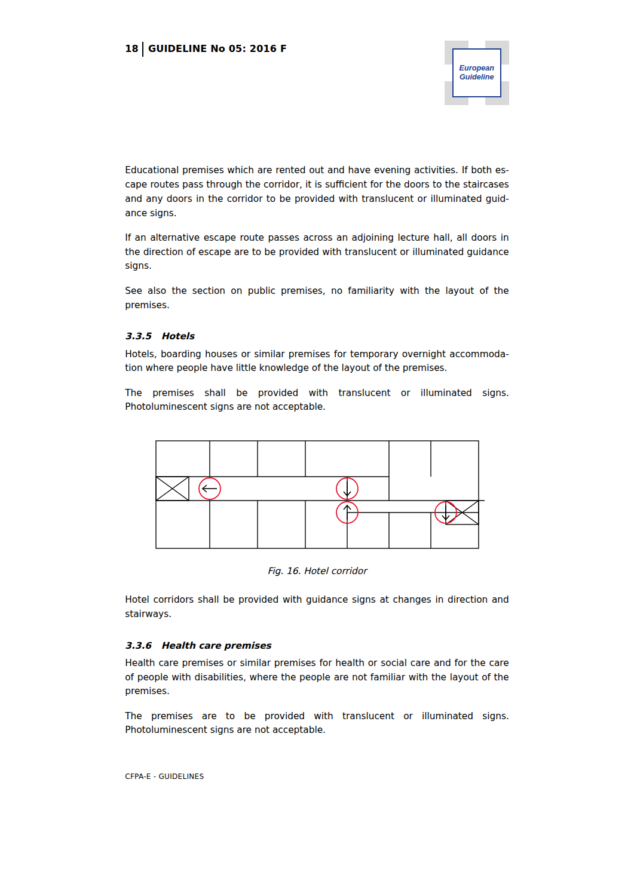18 GUIDELINE No 05: 2016 F
European
Guideline
Educational premises which are rented out and have evening activities. If both escape routes pass through the corridor, it is sufficient for the doors to the staircases and any doors in the corridor to be provided with translucent or illuminated guidance signs.
If an alternative escape route passes across an adjoining lecture hall, all doors in the direction of escape are to be provided with translucent or illuminated guidance signs.
See also the section on public premises, no familiarity with the layout of the premises.
3.3.5 Hotels
Hotels, boarding houses or similar premises for temporary overnight accommodation where people have little knowledge of the layout of the premises.
The premises shall be provided with translucent or illuminated signs. Photoluminescent signs are not acceptable.
Fig. 16. Hotel corridor
Hotel corridors shall be provided with guidance signs at changes in direction and stairways.
3.3.6 Health care premises
Health care premises or similar premises for health or social care and for the care of people with disabilities, where the people are not familiar with the layout of the premises.
The premises are to be provided with translucent or illuminated signs. Photoluminescent signs are not acceptable.
CFPA-E - GUIDELINES